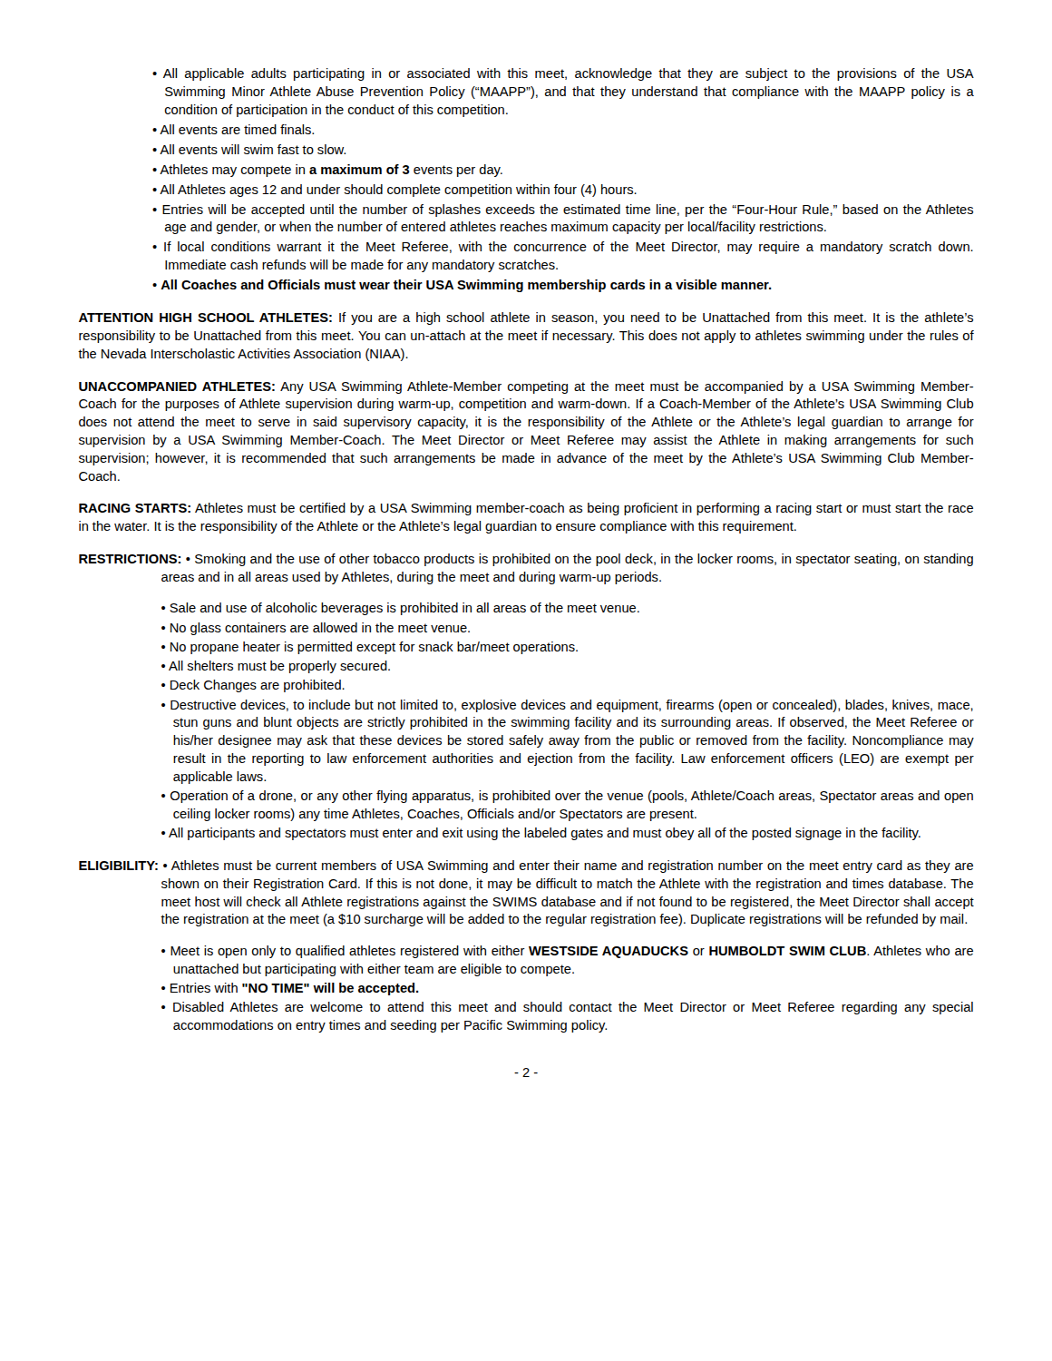• All applicable adults participating in or associated with this meet, acknowledge that they are subject to the provisions of the USA Swimming Minor Athlete Abuse Prevention Policy (“MAAPP”), and that they understand that compliance with the MAAPP policy is a condition of participation in the conduct of this competition.
• All events are timed finals.
• All events will swim fast to slow.
• Athletes may compete in a maximum of 3 events per day.
• All Athletes ages 12 and under should complete competition within four (4) hours.
• Entries will be accepted until the number of splashes exceeds the estimated time line, per the “Four-Hour Rule,” based on the Athletes age and gender, or when the number of entered athletes reaches maximum capacity per local/facility restrictions.
• If local conditions warrant it the Meet Referee, with the concurrence of the Meet Director, may require a mandatory scratch down. Immediate cash refunds will be made for any mandatory scratches.
• All Coaches and Officials must wear their USA Swimming membership cards in a visible manner.
ATTENTION HIGH SCHOOL ATHLETES: If you are a high school athlete in season, you need to be Unattached from this meet. It is the athlete’s responsibility to be Unattached from this meet. You can un-attach at the meet if necessary. This does not apply to athletes swimming under the rules of the Nevada Interscholastic Activities Association (NIAA).
UNACCOMPANIED ATHLETES: Any USA Swimming Athlete-Member competing at the meet must be accompanied by a USA Swimming Member-Coach for the purposes of Athlete supervision during warm-up, competition and warm-down. If a Coach-Member of the Athlete’s USA Swimming Club does not attend the meet to serve in said supervisory capacity, it is the responsibility of the Athlete or the Athlete’s legal guardian to arrange for supervision by a USA Swimming Member-Coach. The Meet Director or Meet Referee may assist the Athlete in making arrangements for such supervision; however, it is recommended that such arrangements be made in advance of the meet by the Athlete’s USA Swimming Club Member-Coach.
RACING STARTS: Athletes must be certified by a USA Swimming member-coach as being proficient in performing a racing start or must start the race in the water. It is the responsibility of the Athlete or the Athlete’s legal guardian to ensure compliance with this requirement.
RESTRICTIONS: • Smoking and the use of other tobacco products is prohibited on the pool deck, in the locker rooms, in spectator seating, on standing areas and in all areas used by Athletes, during the meet and during warm-up periods.
• Sale and use of alcoholic beverages is prohibited in all areas of the meet venue.
• No glass containers are allowed in the meet venue.
• No propane heater is permitted except for snack bar/meet operations.
• All shelters must be properly secured.
• Deck Changes are prohibited.
• Destructive devices, to include but not limited to, explosive devices and equipment, firearms (open or concealed), blades, knives, mace, stun guns and blunt objects are strictly prohibited in the swimming facility and its surrounding areas. If observed, the Meet Referee or his/her designee may ask that these devices be stored safely away from the public or removed from the facility. Noncompliance may result in the reporting to law enforcement authorities and ejection from the facility. Law enforcement officers (LEO) are exempt per applicable laws.
• Operation of a drone, or any other flying apparatus, is prohibited over the venue (pools, Athlete/Coach areas, Spectator areas and open ceiling locker rooms) any time Athletes, Coaches, Officials and/or Spectators are present.
• All participants and spectators must enter and exit using the labeled gates and must obey all of the posted signage in the facility.
ELIGIBILITY: • Athletes must be current members of USA Swimming and enter their name and registration number on the meet entry card as they are shown on their Registration Card. If this is not done, it may be difficult to match the Athlete with the registration and times database. The meet host will check all Athlete registrations against the SWIMS database and if not found to be registered, the Meet Director shall accept the registration at the meet (a $10 surcharge will be added to the regular registration fee). Duplicate registrations will be refunded by mail.
• Meet is open only to qualified athletes registered with either WESTSIDE AQUADUCKS or HUMBOLDT SWIM CLUB. Athletes who are unattached but participating with either team are eligible to compete.
• Entries with "NO TIME" will be accepted.
• Disabled Athletes are welcome to attend this meet and should contact the Meet Director or Meet Referee regarding any special accommodations on entry times and seeding per Pacific Swimming policy.
- 2 -